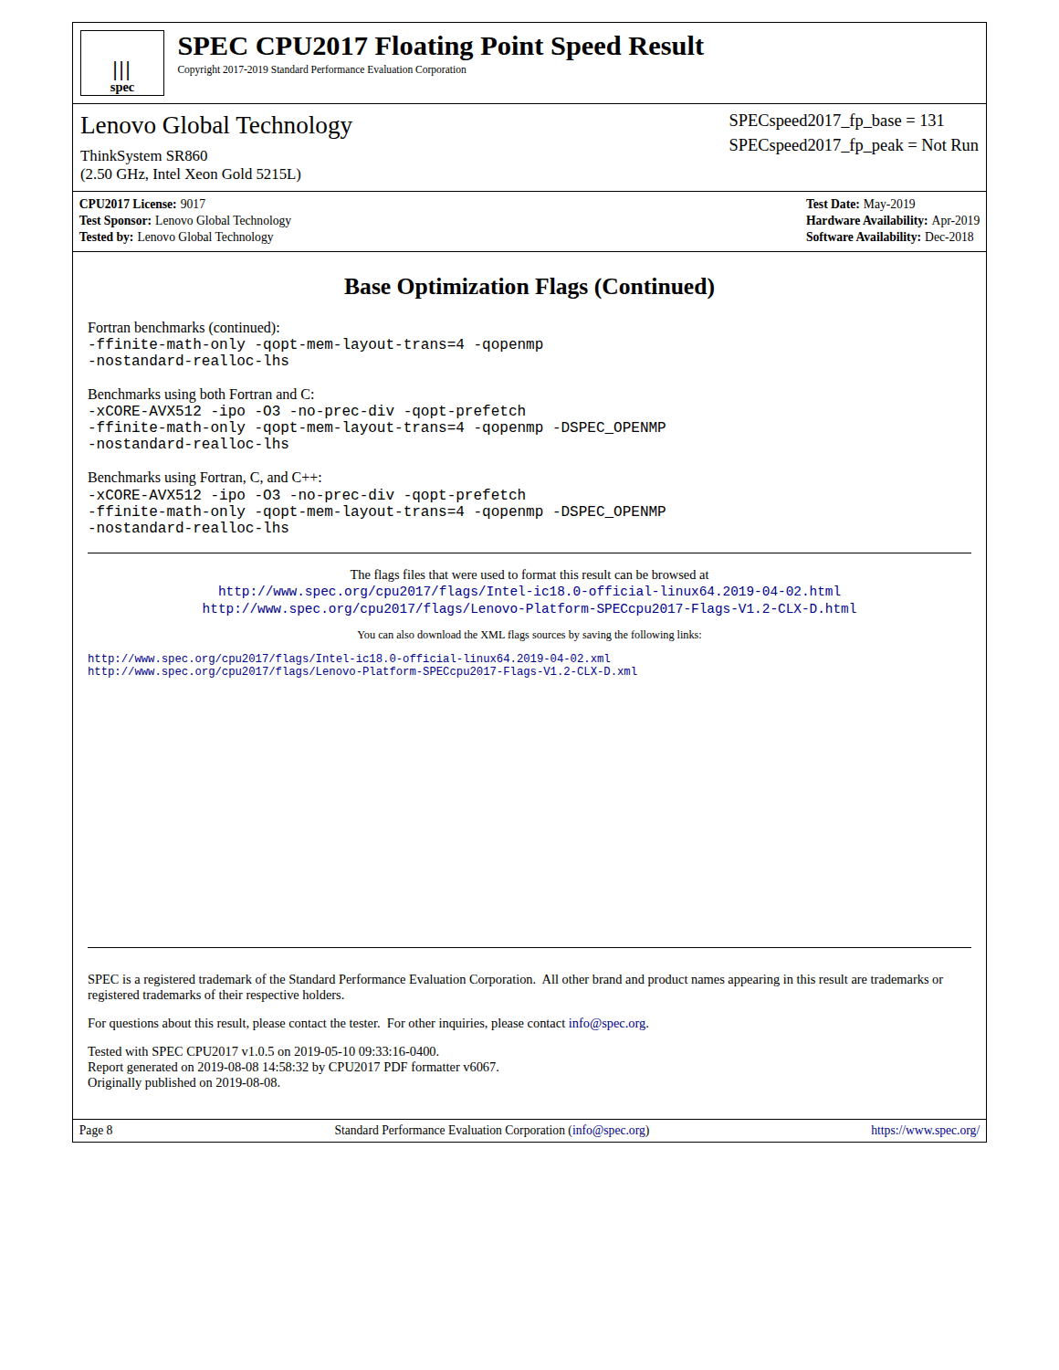|||
spec
SPEC CPU2017 Floating Point Speed Result
Copyright 2017-2019 Standard Performance Evaluation Corporation
Lenovo Global Technology
ThinkSystem SR860
(2.50 GHz, Intel Xeon Gold 5215L)
SPECspeed2017_fp_base = 131
SPECspeed2017_fp_peak = Not Run
CPU2017 License:
9017
Test Sponsor:
Lenovo Global Technology
Tested by:
Lenovo Global Technology
Test Date:
May-2019
Hardware Availability:
Apr-2019
Software Availability:
Dec-2018
Base Optimization Flags (Continued)
Fortran benchmarks (continued):
-ffinite-math-only -qopt-mem-layout-trans=4 -qopenmp
-nostandard-realloc-lhs
Benchmarks using both Fortran and C:
-xCORE-AVX512 -ipo -O3 -no-prec-div -qopt-prefetch
-ffinite-math-only -qopt-mem-layout-trans=4 -qopenmp -DSPEC_OPENMP
-nostandard-realloc-lhs
Benchmarks using Fortran, C, and C++:
-xCORE-AVX512 -ipo -O3 -no-prec-div -qopt-prefetch
-ffinite-math-only -qopt-mem-layout-trans=4 -qopenmp -DSPEC_OPENMP
-nostandard-realloc-lhs
The flags files that were used to format this result can be browsed at
http://www.spec.org/cpu2017/flags/Intel-ic18.0-official-linux64.2019-04-02.html
http://www.spec.org/cpu2017/flags/Lenovo-Platform-SPECcpu2017-Flags-V1.2-CLX-D.html
You can also download the XML flags sources by saving the following links:
http://www.spec.org/cpu2017/flags/Intel-ic18.0-official-linux64.2019-04-02.xml
http://www.spec.org/cpu2017/flags/Lenovo-Platform-SPECcpu2017-Flags-V1.2-CLX-D.xml
SPEC is a registered trademark of the Standard Performance Evaluation Corporation. All other brand and product names appearing in this result are trademarks or registered trademarks of their respective holders.
For questions about this result, please contact the tester. For other inquiries, please contact info@spec.org.
Tested with SPEC CPU2017 v1.0.5 on 2019-05-10 09:33:16-0400.
Report generated on 2019-08-08 14:58:32 by CPU2017 PDF formatter v6067.
Originally published on 2019-08-08.
Page 8
Standard Performance Evaluation Corporation (info@spec.org)
https://www.spec.org/